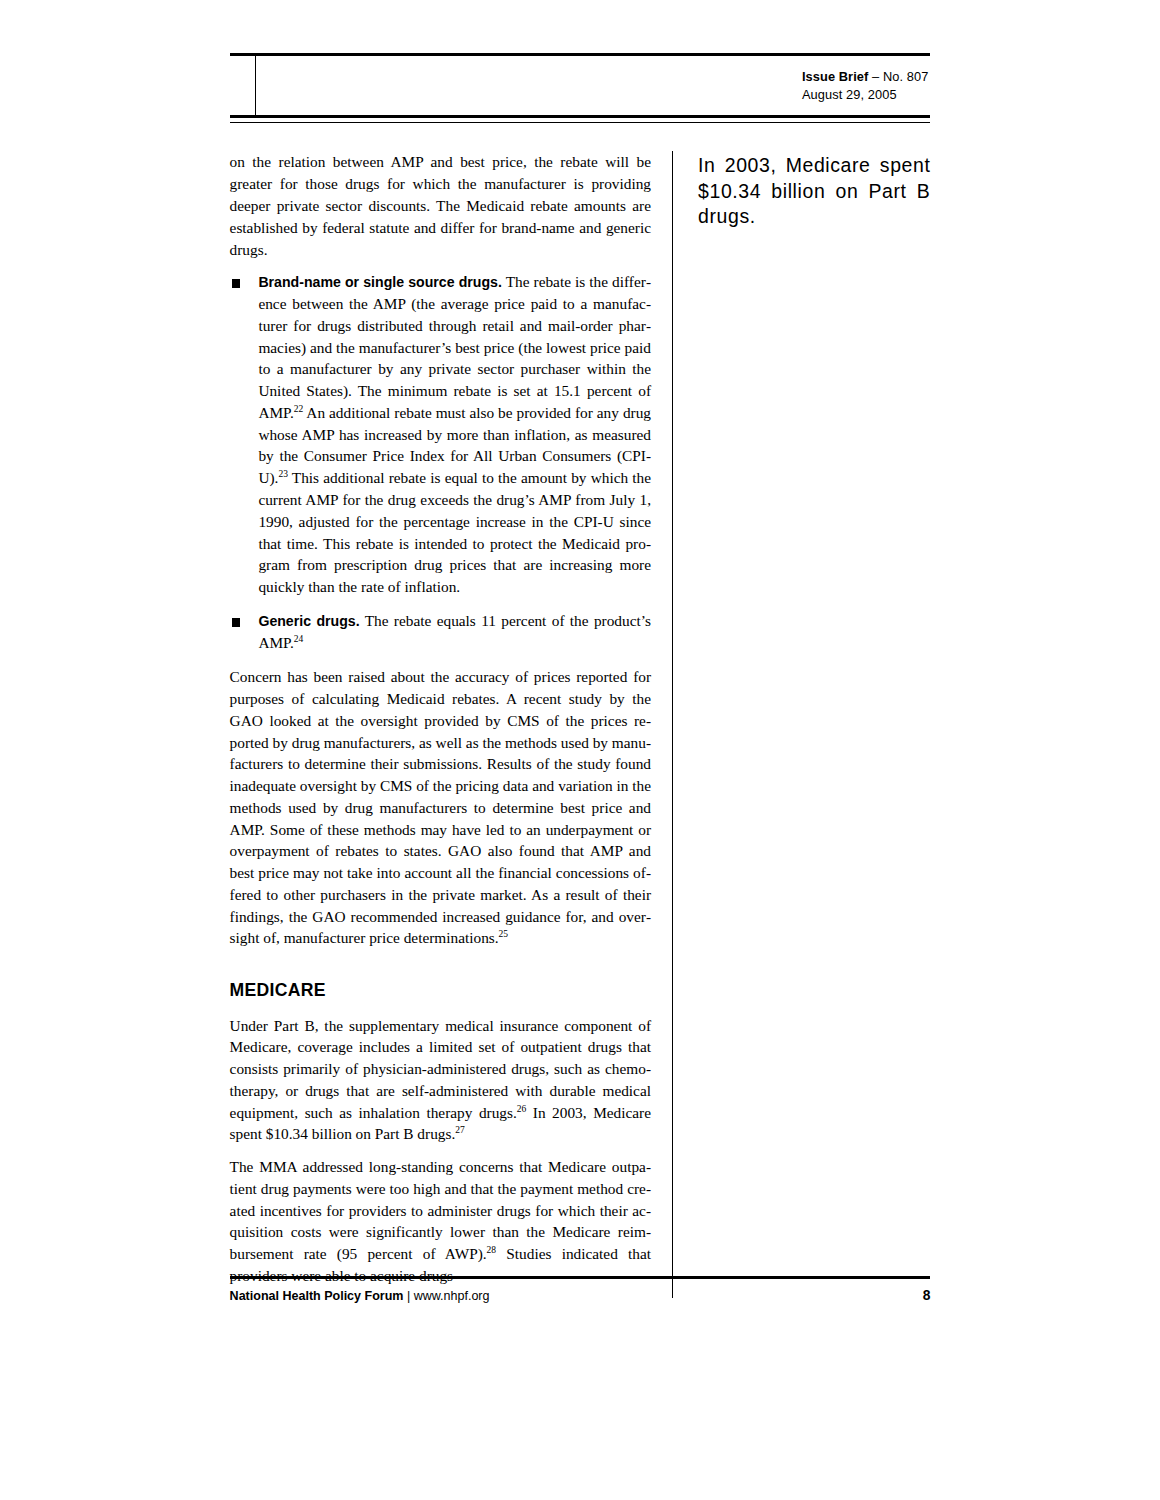Issue Brief – No. 807
August 29, 2005
on the relation between AMP and best price, the rebate will be greater for those drugs for which the manufacturer is providing deeper private sector discounts. The Medicaid rebate amounts are established by federal statute and differ for brand-name and generic drugs.
Brand-name or single source drugs. The rebate is the difference between the AMP (the average price paid to a manufacturer for drugs distributed through retail and mail-order pharmacies) and the manufacturer’s best price (the lowest price paid to a manufacturer by any private sector purchaser within the United States). The minimum rebate is set at 15.1 percent of AMP.22 An additional rebate must also be provided for any drug whose AMP has increased by more than inflation, as measured by the Consumer Price Index for All Urban Consumers (CPI-U).23 This additional rebate is equal to the amount by which the current AMP for the drug exceeds the drug’s AMP from July 1, 1990, adjusted for the percentage increase in the CPI-U since that time. This rebate is intended to protect the Medicaid program from prescription drug prices that are increasing more quickly than the rate of inflation.
Generic drugs. The rebate equals 11 percent of the product’s AMP.24
Concern has been raised about the accuracy of prices reported for purposes of calculating Medicaid rebates. A recent study by the GAO looked at the oversight provided by CMS of the prices reported by drug manufacturers, as well as the methods used by manufacturers to determine their submissions. Results of the study found inadequate oversight by CMS of the pricing data and variation in the methods used by drug manufacturers to determine best price and AMP. Some of these methods may have led to an underpayment or overpayment of rebates to states. GAO also found that AMP and best price may not take into account all the financial concessions offered to other purchasers in the private market. As a result of their findings, the GAO recommended increased guidance for, and oversight of, manufacturer price determinations.25
MEDICARE
Under Part B, the supplementary medical insurance component of Medicare, coverage includes a limited set of outpatient drugs that consists primarily of physician-administered drugs, such as chemotherapy, or drugs that are self-administered with durable medical equipment, such as inhalation therapy drugs.26 In 2003, Medicare spent $10.34 billion on Part B drugs.27
The MMA addressed long-standing concerns that Medicare outpatient drug payments were too high and that the payment method created incentives for providers to administer drugs for which their acquisition costs were significantly lower than the Medicare reimbursement rate (95 percent of AWP).28 Studies indicated that providers were able to acquire drugs
In 2003, Medicare spent $10.34 billion on Part B drugs.
National Health Policy Forum | www.nhpf.org
8